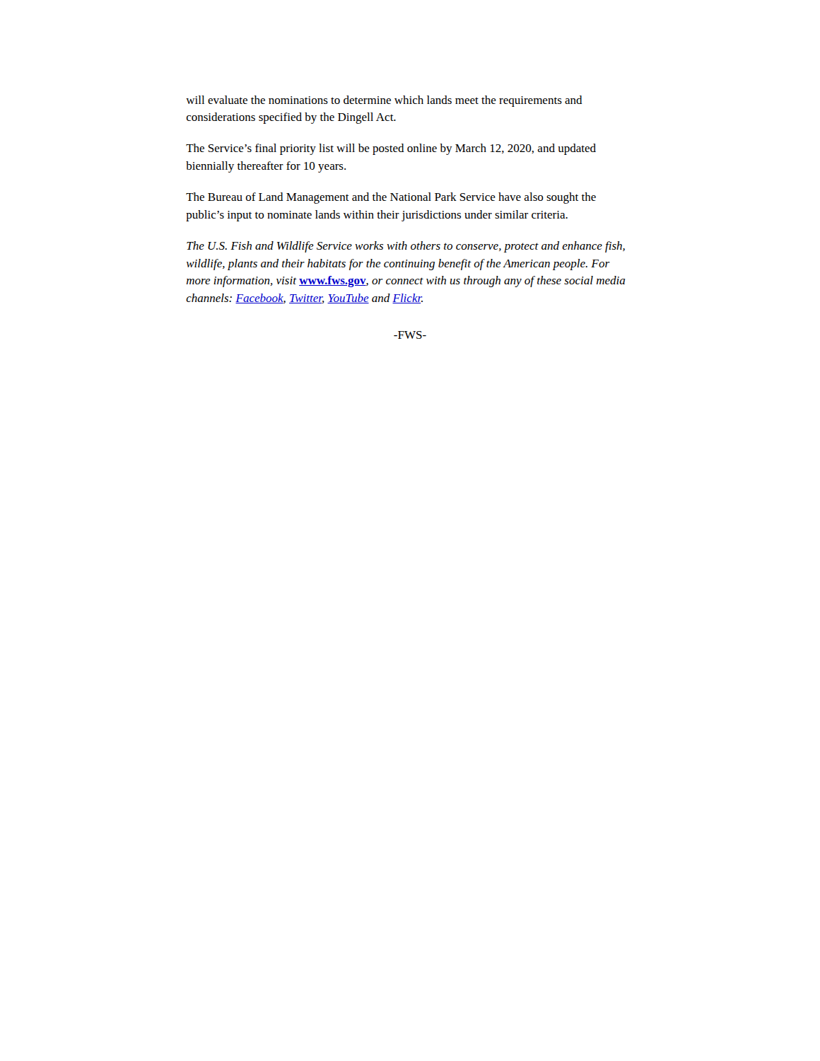will evaluate the nominations to determine which lands meet the requirements and considerations specified by the Dingell Act.
The Service’s final priority list will be posted online by March 12, 2020, and updated biennially thereafter for 10 years.
The Bureau of Land Management and the National Park Service have also sought the public’s input to nominate lands within their jurisdictions under similar criteria.
The U.S. Fish and Wildlife Service works with others to conserve, protect and enhance fish, wildlife, plants and their habitats for the continuing benefit of the American people. For more information, visit www.fws.gov, or connect with us through any of these social media channels: Facebook, Twitter, YouTube and Flickr.
-FWS-